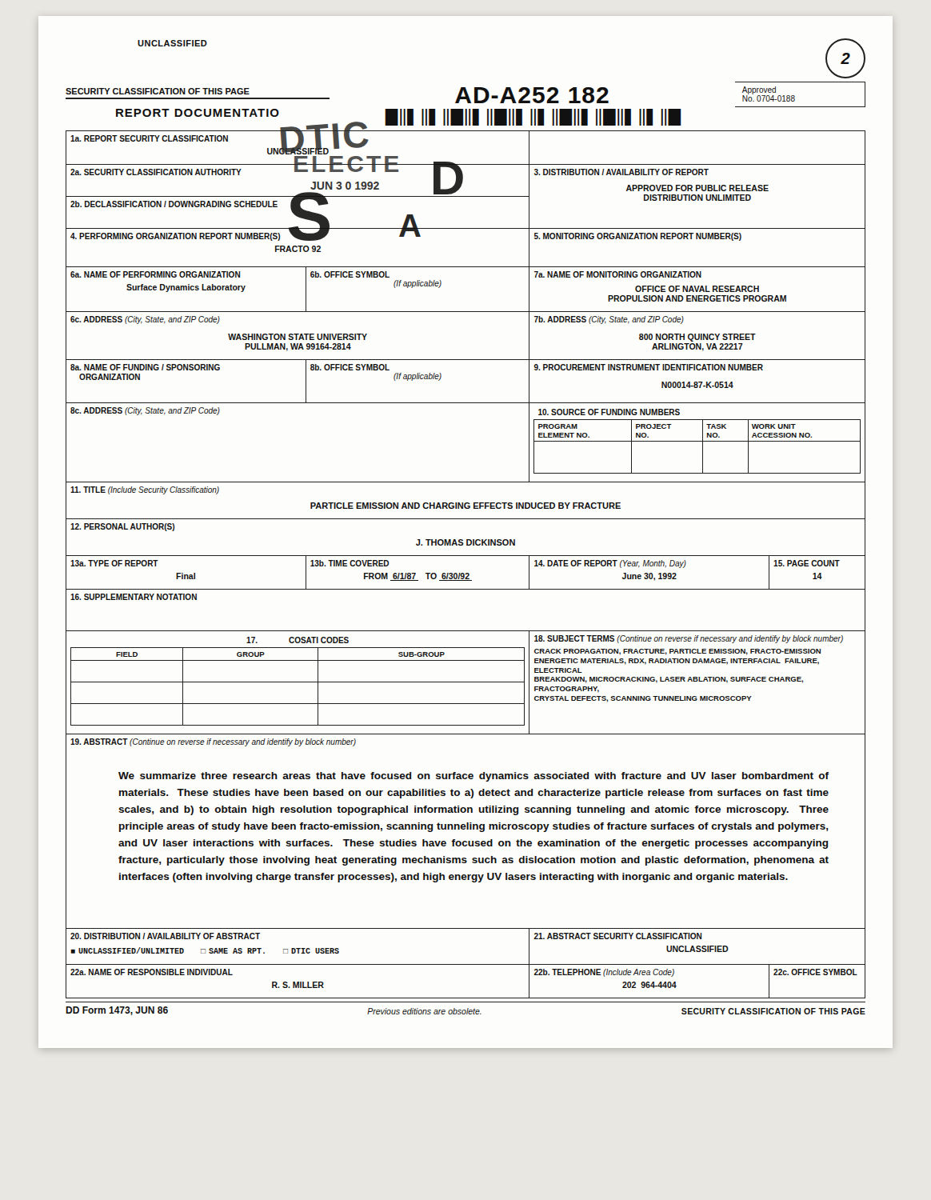UNCLASSIFIED
2
SECURITY CLASSIFICATION OF THIS PAGE
REPORT DOCUMENTATIO
AD‑A252 182
█║▌║▌║█║▌║█║▌║▌║█║▌║█║▌║▌║█
Approved
No. 0704-0188
DTIC
ELECTE
JUN 3 0 1992
S
D
A
| 1a. REPORT SECURITY CLASSIFICATION UNCLASSIFIED | |
| 2a. SECURITY CLASSIFICATION AUTHORITY | 3. DISTRIBUTION / AVAILABILITY OF REPORT APPROVED FOR PUBLIC RELEASE DISTRIBUTION UNLIMITED |
| 2b. DECLASSIFICATION / DOWNGRADING SCHEDULE |
| 4. PERFORMING ORGANIZATION REPORT NUMBER(S) FRACTO 92 | 5. MONITORING ORGANIZATION REPORT NUMBER(S) |
| 6a. NAME OF PERFORMING ORGANIZATION Surface Dynamics Laboratory | 6b. OFFICE SYMBOL (If applicable) | 7a. NAME OF MONITORING ORGANIZATION OFFICE OF NAVAL RESEARCH PROPULSION AND ENERGETICS PROGRAM |
| 6c. ADDRESS (City, State, and ZIP Code) WASHINGTON STATE UNIVERSITY PULLMAN, WA 99164-2814 | 7b. ADDRESS (City, State, and ZIP Code) 800 NORTH QUINCY STREET ARLINGTON, VA 22217 |
| 8a. NAME OF FUNDING / SPONSORING ORGANIZATION | 8b. OFFICE SYMBOL (If applicable) | 9. PROCUREMENT INSTRUMENT IDENTIFICATION NUMBER N00014-87-K-0514 |
| 8c. ADDRESS (City, State, and ZIP Code) | 10. SOURCE OF FUNDING NUMBERS / PROGRAM ELEMENT NO. / PROJECT NO. / TASK NO. / WORK UNIT ACCESSION NO. / / --- / --- / --- / --- / |
| 11. TITLE (Include Security Classification) PARTICLE EMISSION AND CHARGING EFFECTS INDUCED BY FRACTURE |
| 12. PERSONAL AUTHOR(S) J. THOMAS DICKINSON |
| 13a. TYPE OF REPORT Final | 13b. TIME COVERED FROM 6/1/87 TO 6/30/92 | 14. DATE OF REPORT (Year, Month, Day) June 30, 1992 | 15. PAGE COUNT 14 |
| 16. SUPPLEMENTARY NOTATION |
| 17. COSATI CODES / FIELD / GROUP / SUB-GROUP / / --- / --- / --- / | 18. SUBJECT TERMS (Continue on reverse if necessary and identify by block number) CRACK PROPAGATION, FRACTURE, PARTICLE EMISSION, FRACTO-EMISSION ENERGETIC MATERIALS, RDX, RADIATION DAMAGE, INTERFACIAL FAILURE, ELECTRICAL BREAKDOWN, MICROCRACKING, LASER ABLATION, SURFACE CHARGE, FRACTOGRAPHY, CRYSTAL DEFECTS, SCANNING TUNNELING MICROSCOPY |
| 19. ABSTRACT (Continue on reverse if necessary and identify by block number) We summarize three research areas that have focused on surface dynamics associated with fracture and UV laser bombardment of materials. These studies have been based on our capabilities to a) detect and characterize particle release from surfaces on fast time scales, and b) to obtain high resolution topographical information utilizing scanning tunneling and atomic force microscopy. Three principle areas of study have been fracto-emission, scanning tunneling microscopy studies of fracture surfaces of crystals and polymers, and UV laser interactions with surfaces. These studies have focused on the examination of the energetic processes accompanying fracture, particularly those involving heat generating mechanisms such as dislocation motion and plastic deformation, phenomena at interfaces (often involving charge transfer processes), and high energy UV lasers interacting with inorganic and organic materials. |
| 20. DISTRIBUTION / AVAILABILITY OF ABSTRACT UNCLASSIFIED/UNLIMITED SAME AS RPT. DTIC USERS | 21. ABSTRACT SECURITY CLASSIFICATION UNCLASSIFIED |
| 22a. NAME OF RESPONSIBLE INDIVIDUAL R. S. MILLER | 22b. TELEPHONE (Include Area Code) 202 964-4404 | 22c. OFFICE SYMBOL |
DD Form 1473, JUN 86
Previous editions are obsolete.
SECURITY CLASSIFICATION OF THIS PAGE